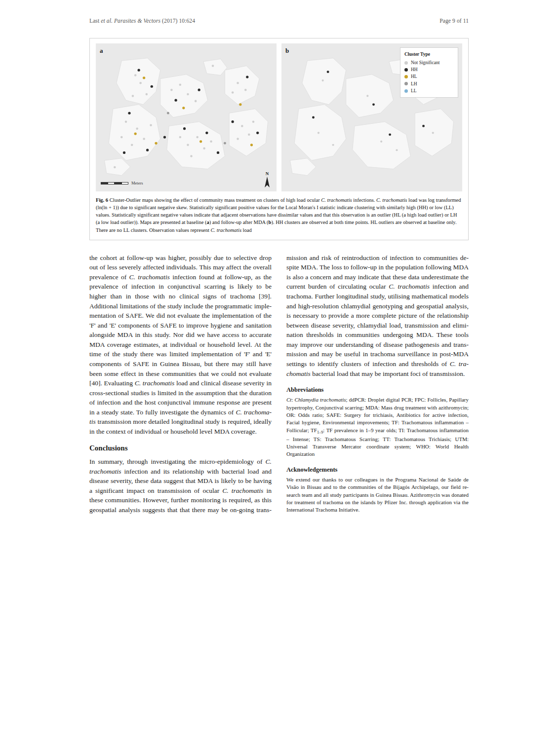Last et al. Parasites & Vectors (2017) 10:624
Page 9 of 11
a
Meters
N
b
Cluster Type
Not Significant
HH
HL
LH
LL
Fig. 6 Cluster-Outlier maps showing the effect of community mass treatment on clusters of high load ocular C. trachomatis infections. C. trachomatis load was log transformed (ln(ln + 1)) due to significant negative skew. Statistically significant positive values for the Local Moran's I statistic indicate clustering with similarly high (HH) or low (LL) values. Statistically significant negative values indicate that adjacent observations have dissimilar values and that this observation is an outlier (HL (a high load outlier) or LH (a low load outlier)). Maps are presented at baseline (a) and follow-up after MDA (b). HH clusters are observed at both time points. HL outliers are observed at baseline only. There are no LL clusters. Observation values represent C. trachomatis load
the cohort at follow-up was higher, possibly due to selective drop out of less severely affected individuals. This may affect the overall prevalence of C. trachomatis infection found at follow-up, as the prevalence of infection in conjunctival scarring is likely to be higher than in those with no clinical signs of trachoma [39]. Additional limitations of the study include the programmatic implementation of SAFE. We did not evaluate the implementation of the 'F' and 'E' components of SAFE to improve hygiene and sanitation alongside MDA in this study. Nor did we have access to accurate MDA coverage estimates, at individual or household level. At the time of the study there was limited implementation of 'F' and 'E' components of SAFE in Guinea Bissau, but there may still have been some effect in these communities that we could not evaluate [40]. Evaluating C. trachomatis load and clinical disease severity in cross-sectional studies is limited in the assumption that the duration of infection and the host conjunctival immune response are present in a steady state. To fully investigate the dynamics of C. trachomatis transmission more detailed longitudinal study is required, ideally in the context of individual or household level MDA coverage.
Conclusions
In summary, through investigating the micro-epidemiology of C. trachomatis infection and its relationship with bacterial load and disease severity, these data suggest that MDA is likely to be having a significant impact on transmission of ocular C. trachomatis in these communities. However, further monitoring is required, as this geospatial analysis suggests that that there may be on-going transmission and risk of reintroduction of infection to communities despite MDA. The loss to follow-up in the population following MDA is also a concern and may indicate that these data underestimate the current burden of circulating ocular C. trachomatis infection and trachoma. Further longitudinal study, utilising mathematical models and high-resolution chlamydial genotyping and geospatial analysis, is necessary to provide a more complete picture of the relationship between disease severity, chlamydial load, transmission and elimination thresholds in communities undergoing MDA. These tools may improve our understanding of disease pathogenesis and transmission and may be useful in trachoma surveillance in post-MDA settings to identify clusters of infection and thresholds of C. trachomatis bacterial load that may be important foci of transmission.
Abbreviations
Ct: Chlamydia trachomatis; ddPCR: Droplet digital PCR; FPC: Follicles, Papillary hypertrophy, Conjunctival scarring; MDA: Mass drug treatment with azithromycin; OR: Odds ratio; SAFE: Surgery for trichiasis, Antibiotics for active infection, Facial hygiene, Environmental improvements; TF: Trachomatous inflammation – Follicular; TF1–9: TF prevalence in 1–9 year olds; TI: Trachomatous inflammation – Intense; TS: Trachomatous Scarring; TT: Trachomatous Trichiasis; UTM: Universal Transverse Mercator coordinate system; WHO: World Health Organization
Acknowledgements
We extend our thanks to our colleagues in the Programa Nacional de Saúde de Visão in Bissau and to the communities of the Bijagós Archipelago, our field research team and all study participants in Guinea Bissau. Azithromycin was donated for treatment of trachoma on the islands by Pfizer Inc. through application via the International Trachoma Initiative.